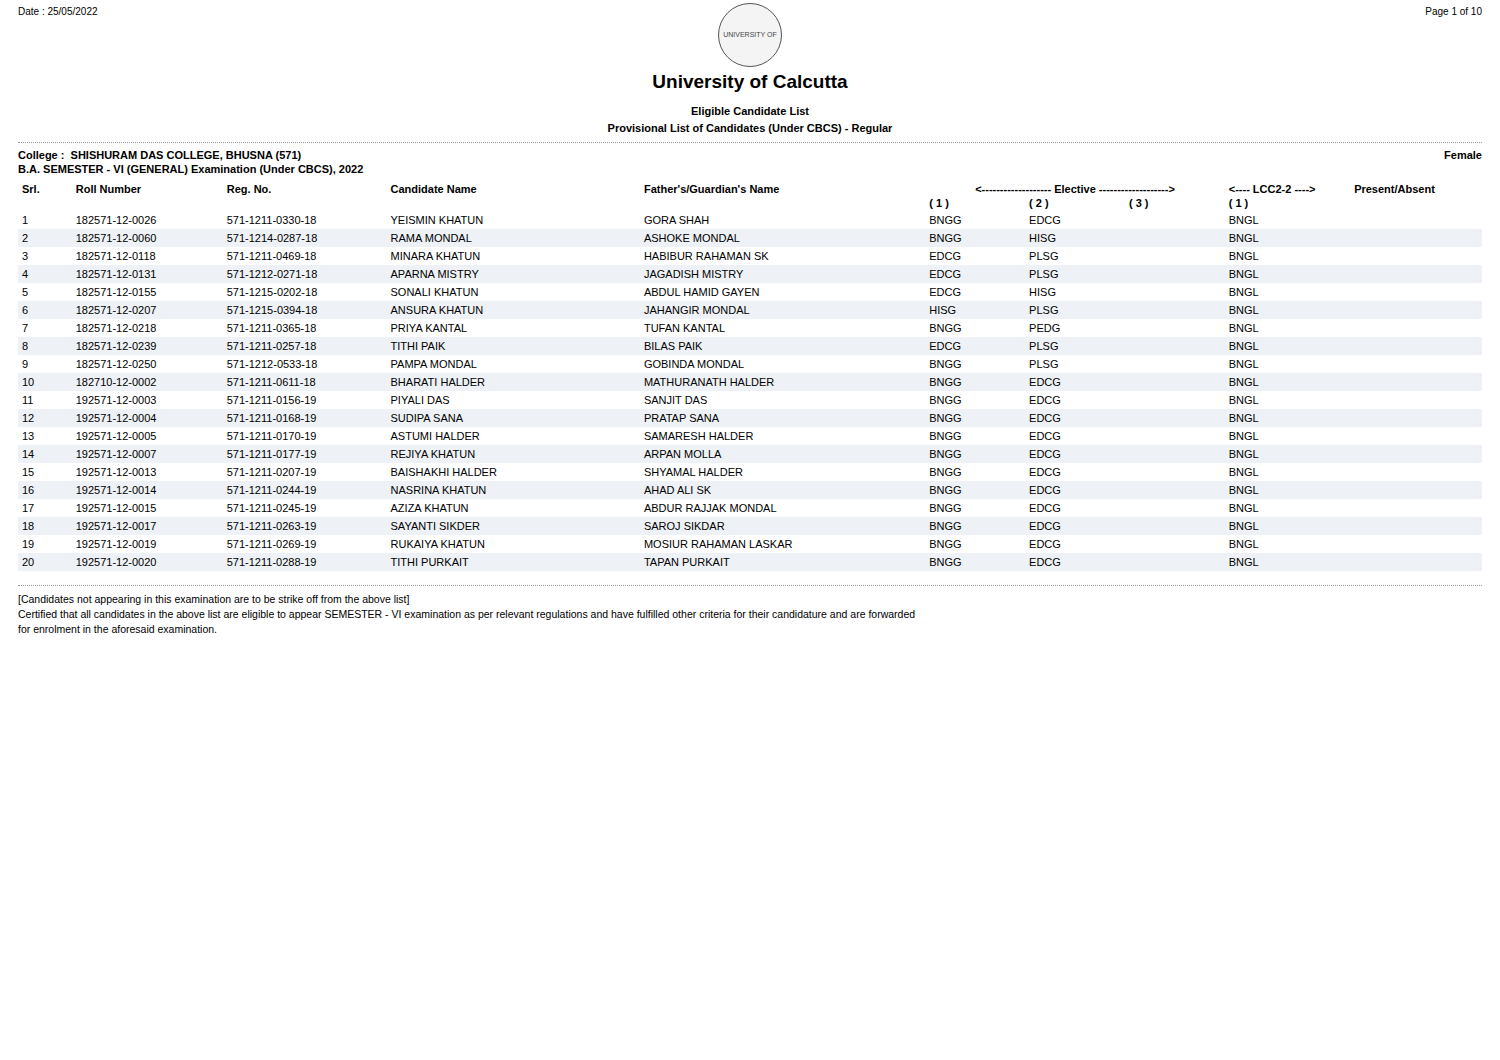Date : 25/05/2022
Page 1 of 10
UNIVERSITY OF CALCUTTA
University of Calcutta
Eligible Candidate List
Provisional List of Candidates (Under CBCS) - Regular
College : SHISHURAM DAS COLLEGE, BHUSNA (571)
Female
B.A. SEMESTER - VI (GENERAL) Examination (Under CBCS), 2022
| Srl. | Roll Number | Reg. No. | Candidate Name | Father's/Guardian's Name | <------------------- Elective -------------------> | <---- LCC2-2 ----> | Present/Absent |
| --- | --- | --- | --- | --- | --- | --- | --- |
| | | | | | ( 1 ) | ( 2 ) | ( 3 ) | ( 1 ) | |
| 1 | 182571-12-0026 | 571-1211-0330-18 | YEISMIN KHATUN | GORA SHAH | BNGG | EDCG | | BNGL | |
| 2 | 182571-12-0060 | 571-1214-0287-18 | RAMA MONDAL | ASHOKE MONDAL | BNGG | HISG | | BNGL | |
| 3 | 182571-12-0118 | 571-1211-0469-18 | MINARA KHATUN | HABIBUR RAHAMAN SK | EDCG | PLSG | | BNGL | |
| 4 | 182571-12-0131 | 571-1212-0271-18 | APARNA MISTRY | JAGADISH MISTRY | EDCG | PLSG | | BNGL | |
| 5 | 182571-12-0155 | 571-1215-0202-18 | SONALI KHATUN | ABDUL HAMID GAYEN | EDCG | HISG | | BNGL | |
| 6 | 182571-12-0207 | 571-1215-0394-18 | ANSURA KHATUN | JAHANGIR MONDAL | HISG | PLSG | | BNGL | |
| 7 | 182571-12-0218 | 571-1211-0365-18 | PRIYA KANTAL | TUFAN KANTAL | BNGG | PEDG | | BNGL | |
| 8 | 182571-12-0239 | 571-1211-0257-18 | TITHI PAIK | BILAS PAIK | EDCG | PLSG | | BNGL | |
| 9 | 182571-12-0250 | 571-1212-0533-18 | PAMPA MONDAL | GOBINDA MONDAL | BNGG | PLSG | | BNGL | |
| 10 | 182710-12-0002 | 571-1211-0611-18 | BHARATI HALDER | MATHURANATH HALDER | BNGG | EDCG | | BNGL | |
| 11 | 192571-12-0003 | 571-1211-0156-19 | PIYALI DAS | SANJIT DAS | BNGG | EDCG | | BNGL | |
| 12 | 192571-12-0004 | 571-1211-0168-19 | SUDIPA SANA | PRATAP SANA | BNGG | EDCG | | BNGL | |
| 13 | 192571-12-0005 | 571-1211-0170-19 | ASTUMI HALDER | SAMARESH HALDER | BNGG | EDCG | | BNGL | |
| 14 | 192571-12-0007 | 571-1211-0177-19 | REJIYA KHATUN | ARPAN MOLLA | BNGG | EDCG | | BNGL | |
| 15 | 192571-12-0013 | 571-1211-0207-19 | BAISHAKHI HALDER | SHYAMAL HALDER | BNGG | EDCG | | BNGL | |
| 16 | 192571-12-0014 | 571-1211-0244-19 | NASRINA KHATUN | AHAD ALI SK | BNGG | EDCG | | BNGL | |
| 17 | 192571-12-0015 | 571-1211-0245-19 | AZIZA KHATUN | ABDUR RAJJAK MONDAL | BNGG | EDCG | | BNGL | |
| 18 | 192571-12-0017 | 571-1211-0263-19 | SAYANTI SIKDER | SAROJ SIKDAR | BNGG | EDCG | | BNGL | |
| 19 | 192571-12-0019 | 571-1211-0269-19 | RUKAIYA KHATUN | MOSIUR RAHAMAN LASKAR | BNGG | EDCG | | BNGL | |
| 20 | 192571-12-0020 | 571-1211-0288-19 | TITHI PURKAIT | TAPAN PURKAIT | BNGG | EDCG | | BNGL | |
[Candidates not appearing in this examination are to be strike off from the above list]
Certified that all candidates in the above list are eligible to appear SEMESTER - VI examination as per relevant regulations and have fulfilled other criteria for their candidature and are forwarded
for enrolment in the aforesaid examination.